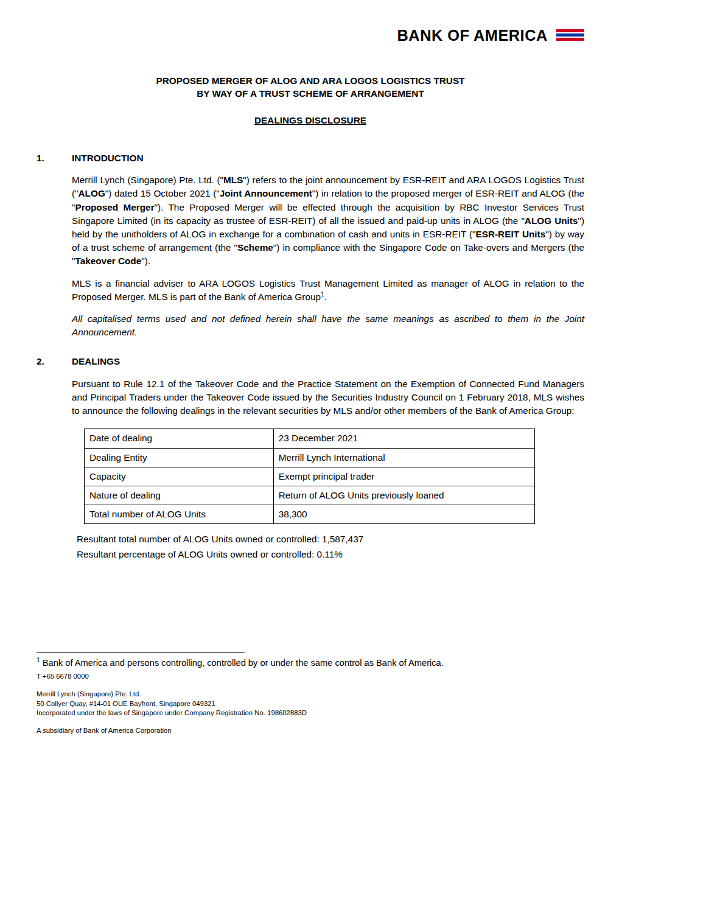BANK OF AMERICA
PROPOSED MERGER OF ALOG AND ARA LOGOS LOGISTICS TRUST
BY WAY OF A TRUST SCHEME OF ARRANGEMENT
DEALINGS DISCLOSURE
1.
INTRODUCTION
Merrill Lynch (Singapore) Pte. Ltd. ("MLS") refers to the joint announcement by ESR-REIT and ARA LOGOS Logistics Trust ("ALOG") dated 15 October 2021 ("Joint Announcement") in relation to the proposed merger of ESR-REIT and ALOG (the "Proposed Merger"). The Proposed Merger will be effected through the acquisition by RBC Investor Services Trust Singapore Limited (in its capacity as trustee of ESR-REIT) of all the issued and paid-up units in ALOG (the "ALOG Units") held by the unitholders of ALOG in exchange for a combination of cash and units in ESR-REIT ("ESR-REIT Units") by way of a trust scheme of arrangement (the "Scheme") in compliance with the Singapore Code on Take-overs and Mergers (the "Takeover Code").
MLS is a financial adviser to ARA LOGOS Logistics Trust Management Limited as manager of ALOG in relation to the Proposed Merger. MLS is part of the Bank of America Group1.
All capitalised terms used and not defined herein shall have the same meanings as ascribed to them in the Joint Announcement.
2.
DEALINGS
Pursuant to Rule 12.1 of the Takeover Code and the Practice Statement on the Exemption of Connected Fund Managers and Principal Traders under the Takeover Code issued by the Securities Industry Council on 1 February 2018, MLS wishes to announce the following dealings in the relevant securities by MLS and/or other members of the Bank of America Group:
| Date of dealing | 23 December 2021 |
| Dealing Entity | Merrill Lynch International |
| Capacity | Exempt principal trader |
| Nature of dealing | Return of ALOG Units previously loaned |
| Total number of ALOG Units | 38,300 |
Resultant total number of ALOG Units owned or controlled: 1,587,437
Resultant percentage of ALOG Units owned or controlled: 0.11%
1 Bank of America and persons controlling, controlled by or under the same control as Bank of America.
T +65 6678 0000
Merrill Lynch (Singapore) Pte. Ltd.
50 Collyer Quay, #14-01 OUE Bayfront, Singapore 049321
Incorporated under the laws of Singapore under Company Registration No. 198602883D
A subsidiary of Bank of America Corporation